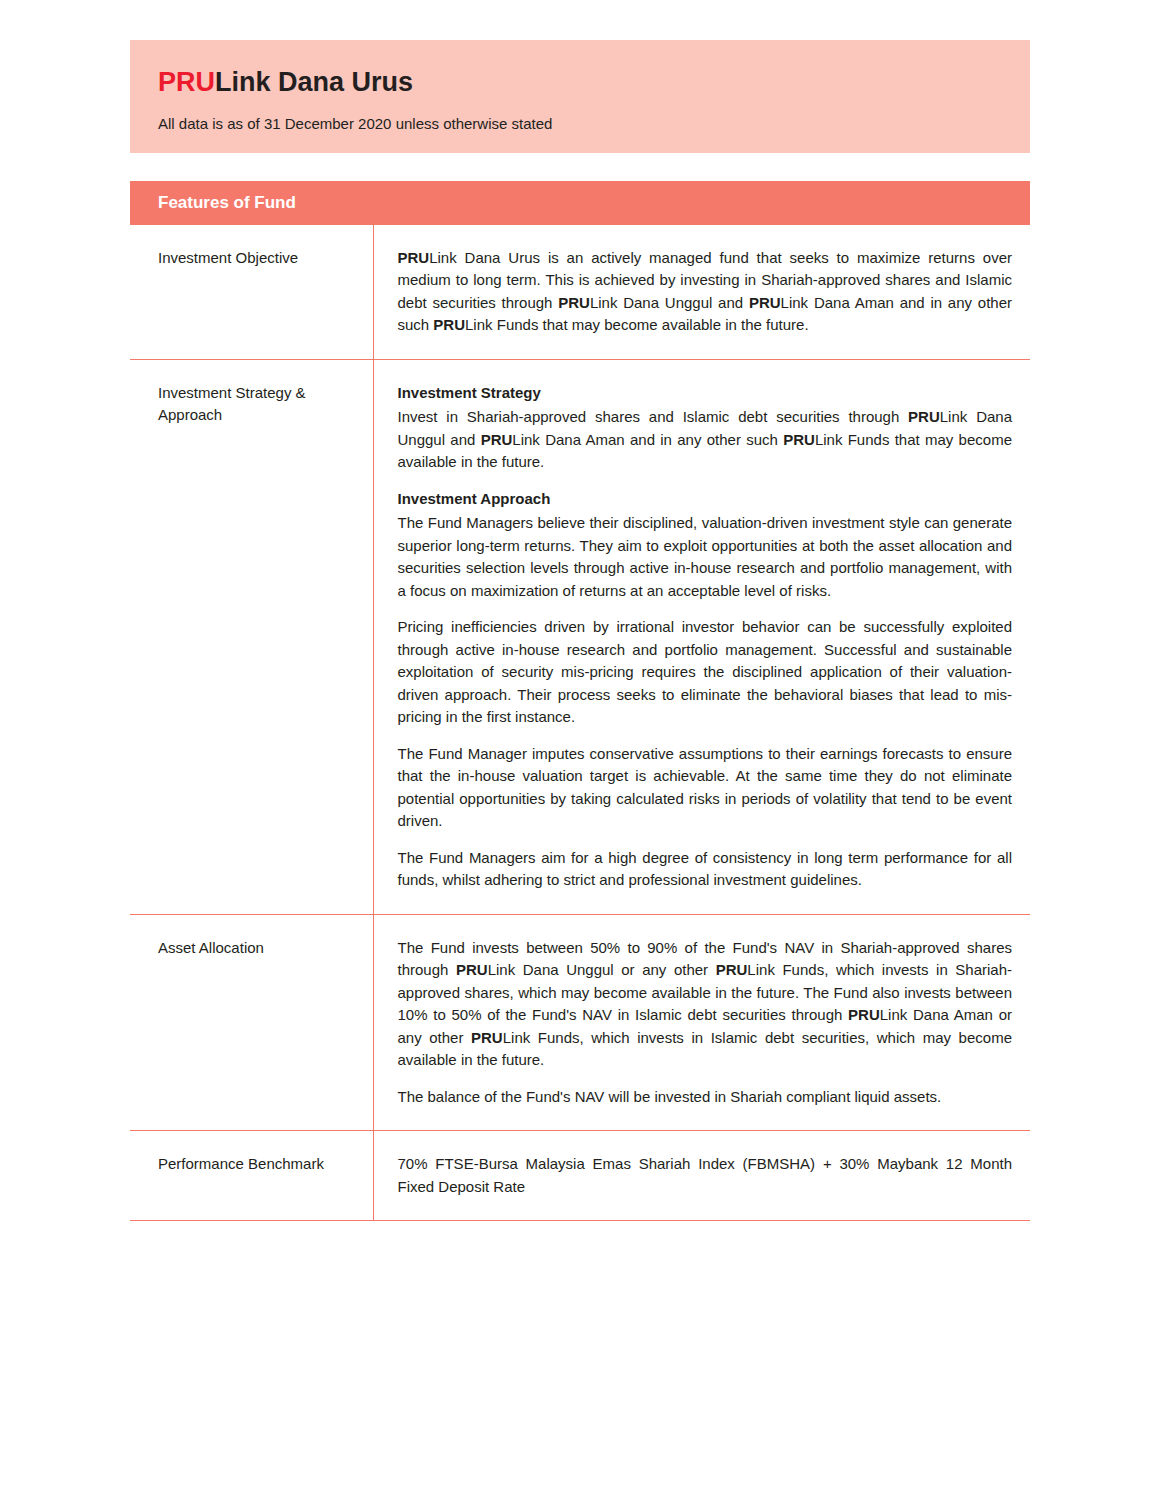PRULink Dana Urus
All data is as of 31 December 2020 unless otherwise stated
Features of Fund
| Investment Objective | PRU Link Dana Urus is an actively managed fund that seeks to maximize returns over medium to long term. This is achieved by investing in Shariah-approved shares and Islamic debt securities through PRU Link Dana Unggul and PRU Link Dana Aman and in any other such PRU Link Funds that may become available in the future. |
| Investment Strategy & Approach | Investment Strategy Invest in Shariah-approved shares and Islamic debt securities through PRU Link Dana Unggul and PRU Link Dana Aman and in any other such PRU Link Funds that may become available in the future. Investment Approach The Fund Managers believe their disciplined, valuation-driven investment style can generate superior long-term returns. They aim to exploit opportunities at both the asset allocation and securities selection levels through active in-house research and portfolio management, with a focus on maximization of returns at an acceptable level of risks. Pricing inefficiencies driven by irrational investor behavior can be successfully exploited through active in-house research and portfolio management. Successful and sustainable exploitation of security mis-pricing requires the disciplined application of their valuation-driven approach. Their process seeks to eliminate the behavioral biases that lead to mis-pricing in the first instance. The Fund Manager imputes conservative assumptions to their earnings forecasts to ensure that the in-house valuation target is achievable. At the same time they do not eliminate potential opportunities by taking calculated risks in periods of volatility that tend to be event driven. The Fund Managers aim for a high degree of consistency in long term performance for all funds, whilst adhering to strict and professional investment guidelines. |
| Asset Allocation | The Fund invests between 50% to 90% of the Fund's NAV in Shariah-approved shares through PRU Link Dana Unggul or any other PRU Link Funds, which invests in Shariah-approved shares, which may become available in the future. The Fund also invests between 10% to 50% of the Fund's NAV in Islamic debt securities through PRU Link Dana Aman or any other PRU Link Funds, which invests in Islamic debt securities, which may become available in the future. The balance of the Fund's NAV will be invested in Shariah compliant liquid assets. |
| Performance Benchmark | 70% FTSE-Bursa Malaysia Emas Shariah Index (FBMSHA) + 30% Maybank 12 Month Fixed Deposit Rate |